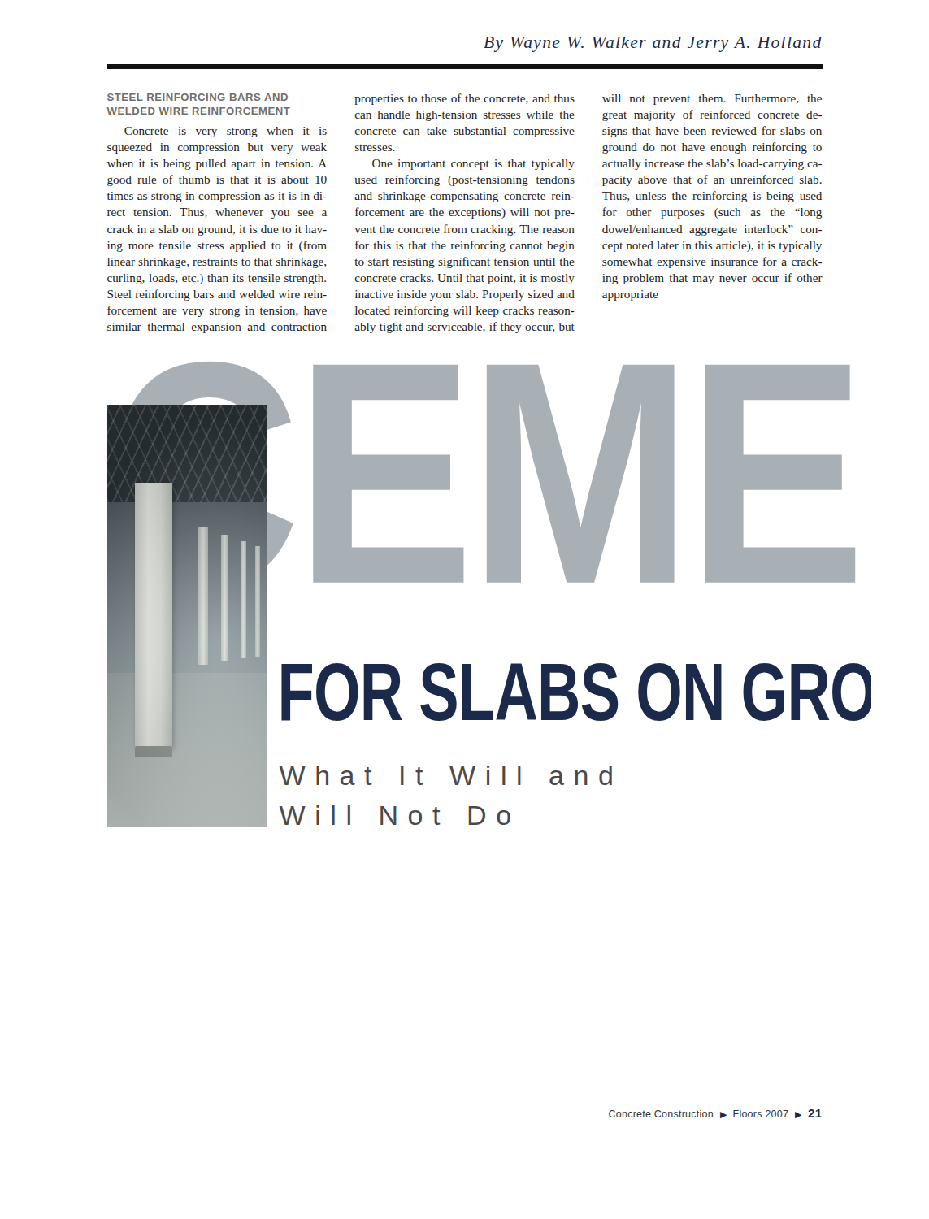By Wayne W. Walker and Jerry A. Holland
Steel Reinforcing Bars and
Welded Wire Reinforcement
Concrete is very strong when it is squeezed in compression but very weak when it is being pulled apart in tension. A good rule of thumb is that it is about 10 times as strong in compression as it is in direct tension. Thus, whenever you see a crack in a slab on ground, it is due to it having more tensile stress applied to it (from linear shrinkage, restraints to that shrinkage, curling, loads, etc.) than its tensile strength. Steel reinforcing bars and welded wire reinforcement are very strong in tension, have similar thermal expansion and contraction properties to those of the concrete, and thus can handle high-tension stresses while the concrete can take substantial compressive stresses.
One important concept is that typically used reinforcing (post-tensioning tendons and shrinkage-compensating concrete reinforcement are the exceptions) will not prevent the concrete from cracking. The reason for this is that the reinforcing cannot begin to start resisting significant tension until the concrete cracks. Until that point, it is mostly inactive inside your slab. Properly sized and located reinforcing will keep cracks reasonably tight and serviceable, if they occur, but will not prevent them. Furthermore, the great majority of reinforced concrete designs that have been reviewed for slabs on ground do not have enough reinforcing to actually increase the slab’s load-carrying capacity above that of an unreinforced slab. Thus, unless the reinforcing is being used for other purposes (such as the “long dowel/enhanced aggregate interlock” concept noted later in this article), it is typically somewhat expensive insurance for a cracking problem that may never occur if other appropriate
CEMENT
FOR SLABS ON GROUND
What It Will and
Will Not Do
Concrete Construction ▶ Floors 2007 ▶21